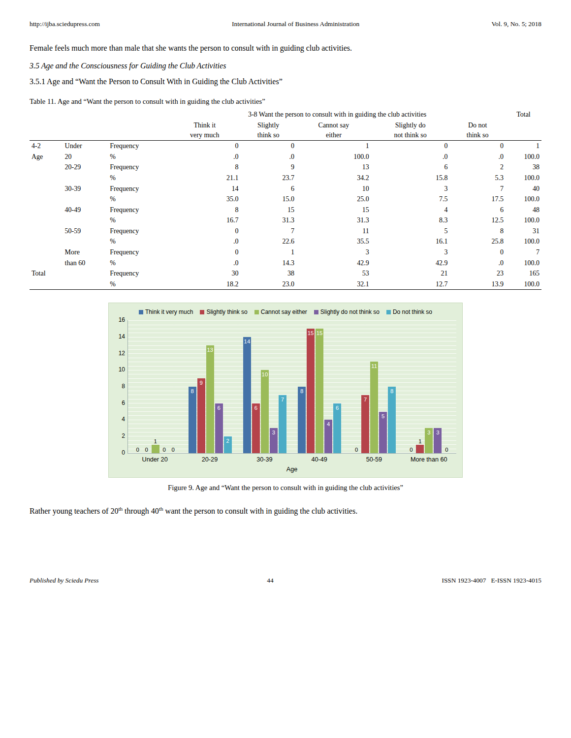http://ijba.sciedupress.com
International Journal of Business Administration
Vol. 9, No. 5; 2018
Female feels much more than male that she wants the person to consult with in guiding club activities.
3.5 Age and the Consciousness for Guiding the Club Activities
3.5.1 Age and “Want the Person to Consult With in Guiding the Club Activities”
Table 11. Age and “Want the person to consult with in guiding the club activities”
| | | | 3-8 Want the person to consult with in guiding the club activities | Total |
| --- | --- | --- | --- | --- |
| | | | Think it very much | Slightly think so | Cannot say either | Slightly do not think so | Do not think so | |
| 4-2 | Under | Frequency | 0 | 0 | 1 | 0 | 0 | 1 |
| Age | 20 | % | .0 | .0 | 100.0 | .0 | .0 | 100.0 |
| | 20-29 | Frequency | 8 | 9 | 13 | 6 | 2 | 38 |
| | | % | 21.1 | 23.7 | 34.2 | 15.8 | 5.3 | 100.0 |
| | 30-39 | Frequency | 14 | 6 | 10 | 3 | 7 | 40 |
| | | % | 35.0 | 15.0 | 25.0 | 7.5 | 17.5 | 100.0 |
| | 40-49 | Frequency | 8 | 15 | 15 | 4 | 6 | 48 |
| | | % | 16.7 | 31.3 | 31.3 | 8.3 | 12.5 | 100.0 |
| | 50-59 | Frequency | 0 | 7 | 11 | 5 | 8 | 31 |
| | | % | .0 | 22.6 | 35.5 | 16.1 | 25.8 | 100.0 |
| | More | Frequency | 0 | 1 | 3 | 3 | 0 | 7 |
| | than 60 | % | .0 | 14.3 | 42.9 | 42.9 | .0 | 100.0 |
| Total | | Frequency | 30 | 38 | 53 | 21 | 23 | 165 |
| | | % | 18.2 | 23.0 | 32.1 | 12.7 | 13.9 | 100.0 |
Think it very much Slightly think so Cannot say either Slightly do not think so Do not think so
16
14
12
10
8
6
4
2
0
0
0
1
0
0
8
9
13
6
2
14
6
10
3
7
8
15
15
4
6
0
7
11
5
8
0
1
3
3
0
Under 20
20-29
30-39
40-49
50-59
More than 60
Age
Figure 9. Age and “Want the person to consult with in guiding the club activities”
Rather young teachers of 20th through 40th want the person to consult with in guiding the club activities.
Published by Sciedu Press
44
ISSN 1923-4007 E-ISSN 1923-4015